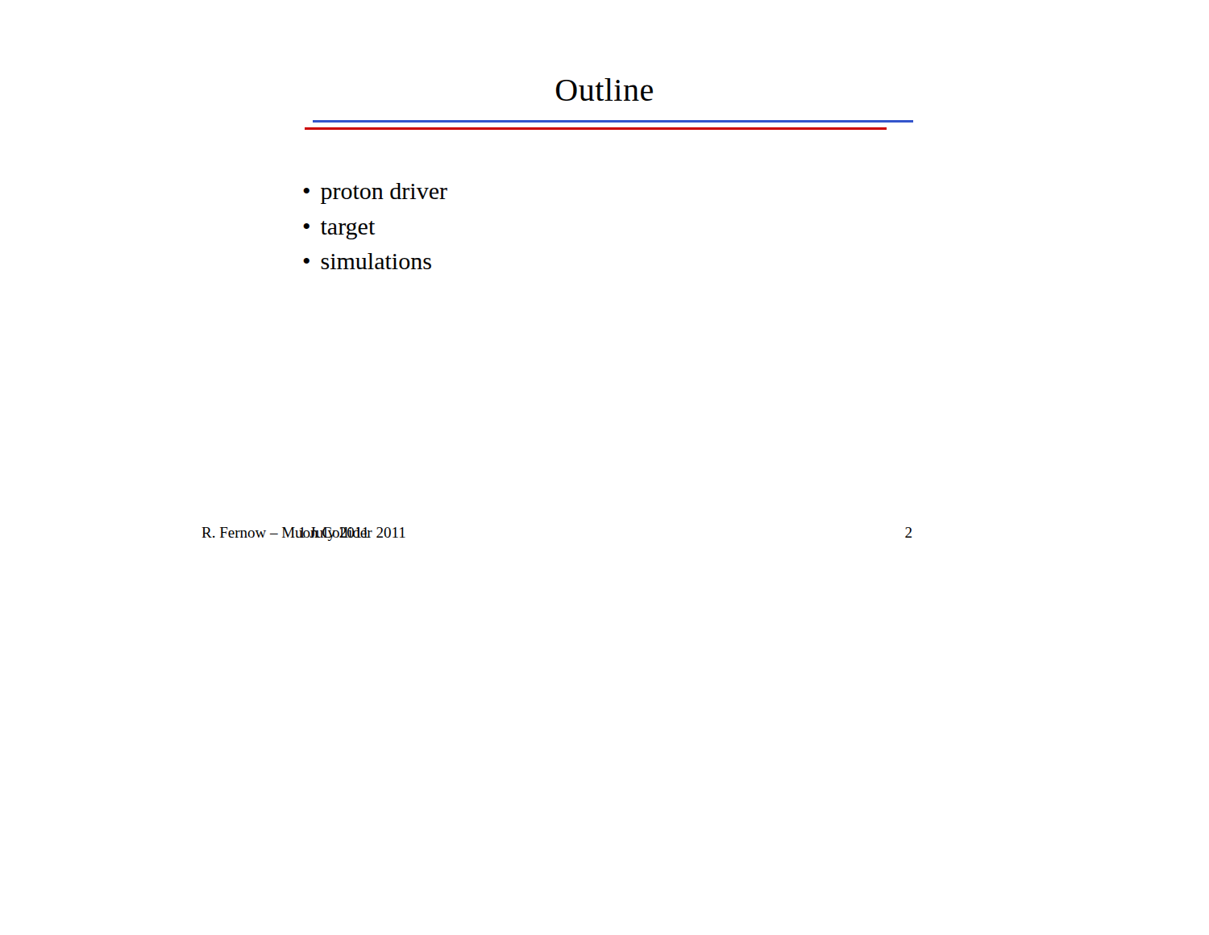Outline
proton driver
target
simulations
1 July 2011 R. Fernow – Muon Collider 2011 2